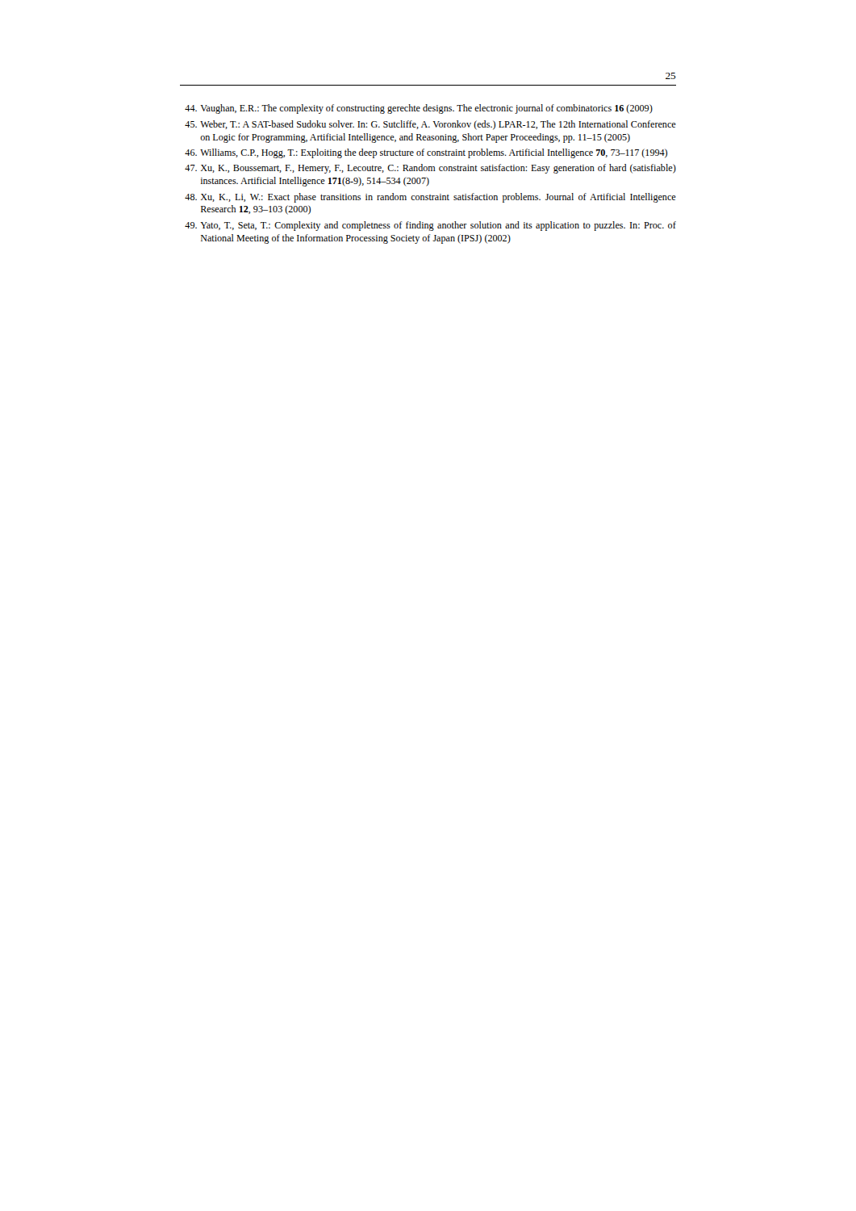25
44. Vaughan, E.R.: The complexity of constructing gerechte designs. The electronic journal of combinatorics 16 (2009)
45. Weber, T.: A SAT-based Sudoku solver. In: G. Sutcliffe, A. Voronkov (eds.) LPAR-12, The 12th International Conference on Logic for Programming, Artificial Intelligence, and Reasoning, Short Paper Proceedings, pp. 11–15 (2005)
46. Williams, C.P., Hogg, T.: Exploiting the deep structure of constraint problems. Artificial Intelligence 70, 73–117 (1994)
47. Xu, K., Boussemart, F., Hemery, F., Lecoutre, C.: Random constraint satisfaction: Easy generation of hard (satisfiable) instances. Artificial Intelligence 171(8-9), 514–534 (2007)
48. Xu, K., Li, W.: Exact phase transitions in random constraint satisfaction problems. Journal of Artificial Intelligence Research 12, 93–103 (2000)
49. Yato, T., Seta, T.: Complexity and completness of finding another solution and its application to puzzles. In: Proc. of National Meeting of the Information Processing Society of Japan (IPSJ) (2002)